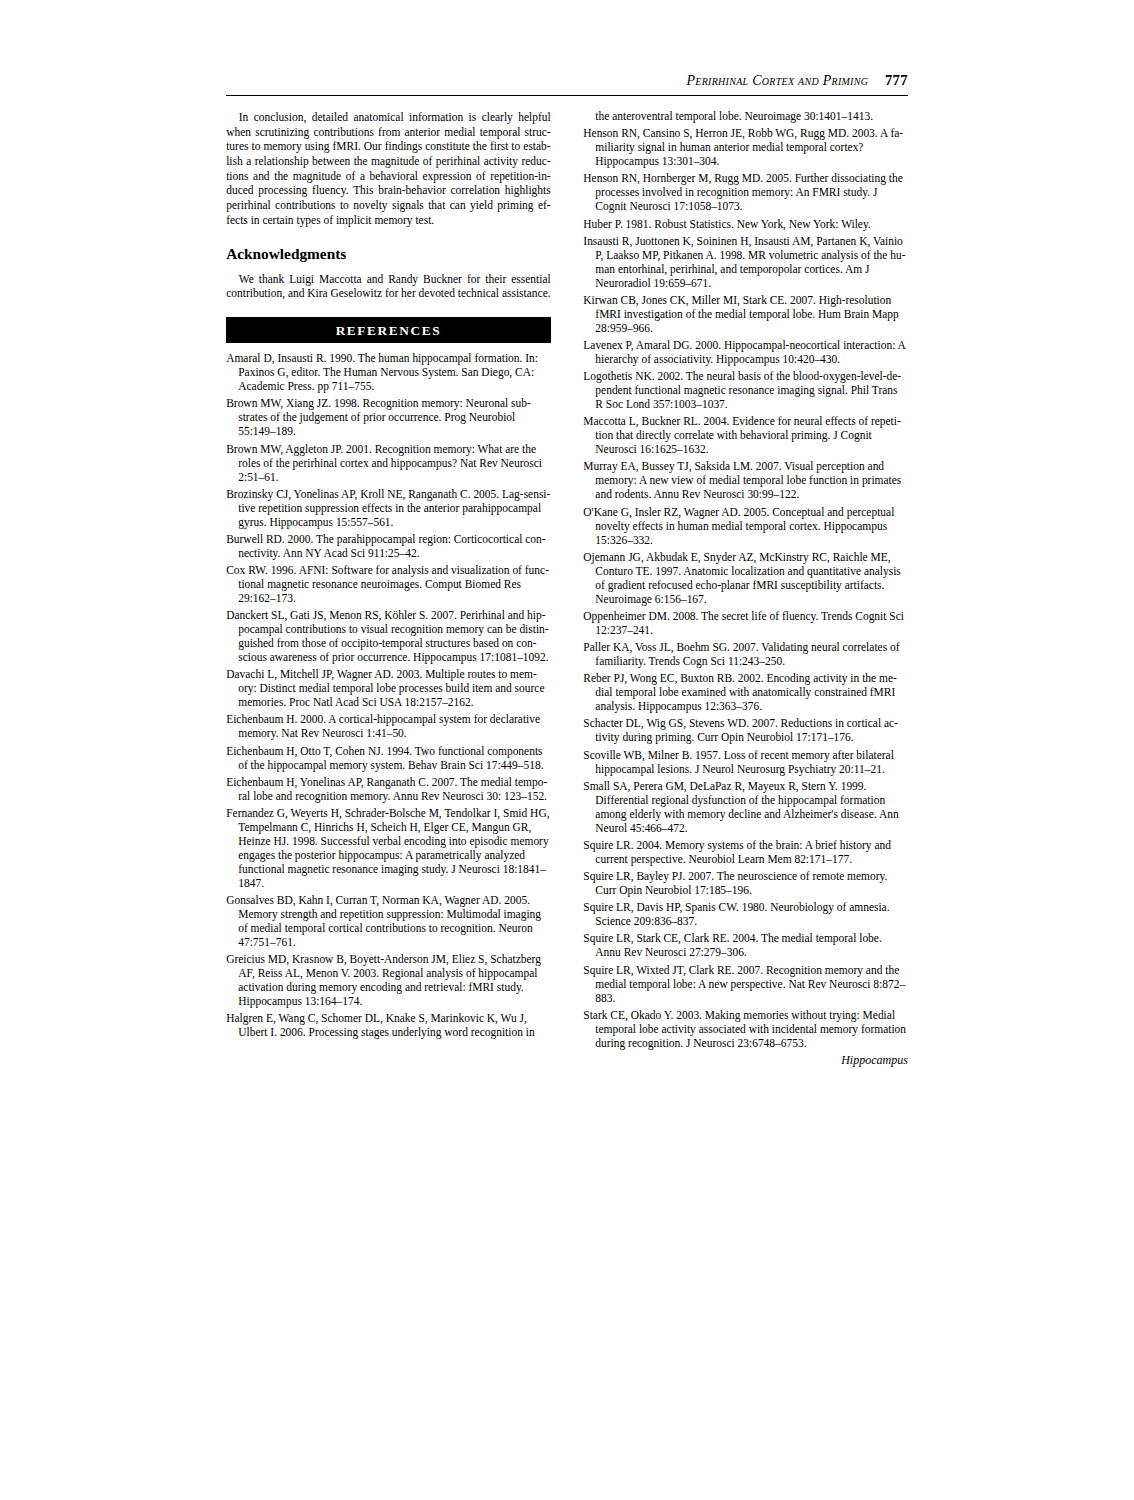Perirhinal Cortex and Priming 777
In conclusion, detailed anatomical information is clearly helpful when scrutinizing contributions from anterior medial temporal structures to memory using fMRI. Our findings constitute the first to establish a relationship between the magnitude of perirhinal activity reductions and the magnitude of a behavioral expression of repetition-induced processing fluency. This brain-behavior correlation highlights perirhinal contributions to novelty signals that can yield priming effects in certain types of implicit memory test.
Acknowledgments
We thank Luigi Maccotta and Randy Buckner for their essential contribution, and Kira Geselowitz for her devoted technical assistance.
REFERENCES
Amaral D, Insausti R. 1990. The human hippocampal formation. In: Paxinos G, editor. The Human Nervous System. San Diego, CA: Academic Press. pp 711–755.
Brown MW, Xiang JZ. 1998. Recognition memory: Neuronal substrates of the judgement of prior occurrence. Prog Neurobiol 55:149–189.
Brown MW, Aggleton JP. 2001. Recognition memory: What are the roles of the perirhinal cortex and hippocampus? Nat Rev Neurosci 2:51–61.
Brozinsky CJ, Yonelinas AP, Kroll NE, Ranganath C. 2005. Lag-sensitive repetition suppression effects in the anterior parahippocampal gyrus. Hippocampus 15:557–561.
Burwell RD. 2000. The parahippocampal region: Corticocortical connectivity. Ann NY Acad Sci 911:25–42.
Cox RW. 1996. AFNI: Software for analysis and visualization of functional magnetic resonance neuroimages. Comput Biomed Res 29:162–173.
Danckert SL, Gati JS, Menon RS, Köhler S. 2007. Perirhinal and hippocampal contributions to visual recognition memory can be distinguished from those of occipito-temporal structures based on conscious awareness of prior occurrence. Hippocampus 17:1081–1092.
Davachi L, Mitchell JP, Wagner AD. 2003. Multiple routes to memory: Distinct medial temporal lobe processes build item and source memories. Proc Natl Acad Sci USA 18:2157–2162.
Eichenbaum H. 2000. A cortical-hippocampal system for declarative memory. Nat Rev Neurosci 1:41–50.
Eichenbaum H, Otto T, Cohen NJ. 1994. Two functional components of the hippocampal memory system. Behav Brain Sci 17:449–518.
Eichenbaum H, Yonelinas AP, Ranganath C. 2007. The medial temporal lobe and recognition memory. Annu Rev Neurosci 30: 123–152.
Fernandez G, Weyerts H, Schrader-Bolsche M, Tendolkar I, Smid HG, Tempelmann C, Hinrichs H, Scheich H, Elger CE, Mangun GR, Heinze HJ. 1998. Successful verbal encoding into episodic memory engages the posterior hippocampus: A parametrically analyzed functional magnetic resonance imaging study. J Neurosci 18:1841–1847.
Gonsalves BD, Kahn I, Curran T, Norman KA, Wagner AD. 2005. Memory strength and repetition suppression: Multimodal imaging of medial temporal cortical contributions to recognition. Neuron 47:751–761.
Greicius MD, Krasnow B, Boyett-Anderson JM, Eliez S, Schatzberg AF, Reiss AL, Menon V. 2003. Regional analysis of hippocampal activation during memory encoding and retrieval: fMRI study. Hippocampus 13:164–174.
Halgren E, Wang C, Schomer DL, Knake S, Marinkovic K, Wu J, Ulbert I. 2006. Processing stages underlying word recognition in the anteroventral temporal lobe. Neuroimage 30:1401–1413.
Henson RN, Cansino S, Herron JE, Robb WG, Rugg MD. 2003. A familiarity signal in human anterior medial temporal cortex? Hippocampus 13:301–304.
Henson RN, Hornberger M, Rugg MD. 2005. Further dissociating the processes involved in recognition memory: An FMRI study. J Cognit Neurosci 17:1058–1073.
Huber P. 1981. Robust Statistics. New York, New York: Wiley.
Insausti R, Juottonen K, Soininen H, Insausti AM, Partanen K, Vainio P, Laakso MP, Pitkanen A. 1998. MR volumetric analysis of the human entorhinal, perirhinal, and temporopolar cortices. Am J Neuroradiol 19:659–671.
Kirwan CB, Jones CK, Miller MI, Stark CE. 2007. High-resolution fMRI investigation of the medial temporal lobe. Hum Brain Mapp 28:959–966.
Lavenex P, Amaral DG. 2000. Hippocampal-neocortical interaction: A hierarchy of associativity. Hippocampus 10:420–430.
Logothetis NK. 2002. The neural basis of the blood-oxygen-level-dependent functional magnetic resonance imaging signal. Phil Trans R Soc Lond 357:1003–1037.
Maccotta L, Buckner RL. 2004. Evidence for neural effects of repetition that directly correlate with behavioral priming. J Cognit Neurosci 16:1625–1632.
Murray EA, Bussey TJ, Saksida LM. 2007. Visual perception and memory: A new view of medial temporal lobe function in primates and rodents. Annu Rev Neurosci 30:99–122.
O'Kane G, Insler RZ, Wagner AD. 2005. Conceptual and perceptual novelty effects in human medial temporal cortex. Hippocampus 15:326–332.
Ojemann JG, Akbudak E, Snyder AZ, McKinstry RC, Raichle ME, Conturo TE. 1997. Anatomic localization and quantitative analysis of gradient refocused echo-planar fMRI susceptibility artifacts. Neuroimage 6:156–167.
Oppenheimer DM. 2008. The secret life of fluency. Trends Cognit Sci 12:237–241.
Paller KA, Voss JL, Boehm SG. 2007. Validating neural correlates of familiarity. Trends Cogn Sci 11:243–250.
Reber PJ, Wong EC, Buxton RB. 2002. Encoding activity in the medial temporal lobe examined with anatomically constrained fMRI analysis. Hippocampus 12:363–376.
Schacter DL, Wig GS, Stevens WD. 2007. Reductions in cortical activity during priming. Curr Opin Neurobiol 17:171–176.
Scoville WB, Milner B. 1957. Loss of recent memory after bilateral hippocampal lesions. J Neurol Neurosurg Psychiatry 20:11–21.
Small SA, Perera GM, DeLaPaz R, Mayeux R, Stern Y. 1999. Differential regional dysfunction of the hippocampal formation among elderly with memory decline and Alzheimer's disease. Ann Neurol 45:466–472.
Squire LR. 2004. Memory systems of the brain: A brief history and current perspective. Neurobiol Learn Mem 82:171–177.
Squire LR, Bayley PJ. 2007. The neuroscience of remote memory. Curr Opin Neurobiol 17:185–196.
Squire LR, Davis HP, Spanis CW. 1980. Neurobiology of amnesia. Science 209:836–837.
Squire LR, Stark CE, Clark RE. 2004. The medial temporal lobe. Annu Rev Neurosci 27:279–306.
Squire LR, Wixted JT, Clark RE. 2007. Recognition memory and the medial temporal lobe: A new perspective. Nat Rev Neurosci 8:872–883.
Stark CE, Okado Y. 2003. Making memories without trying: Medial temporal lobe activity associated with incidental memory formation during recognition. J Neurosci 23:6748–6753.
Hippocampus